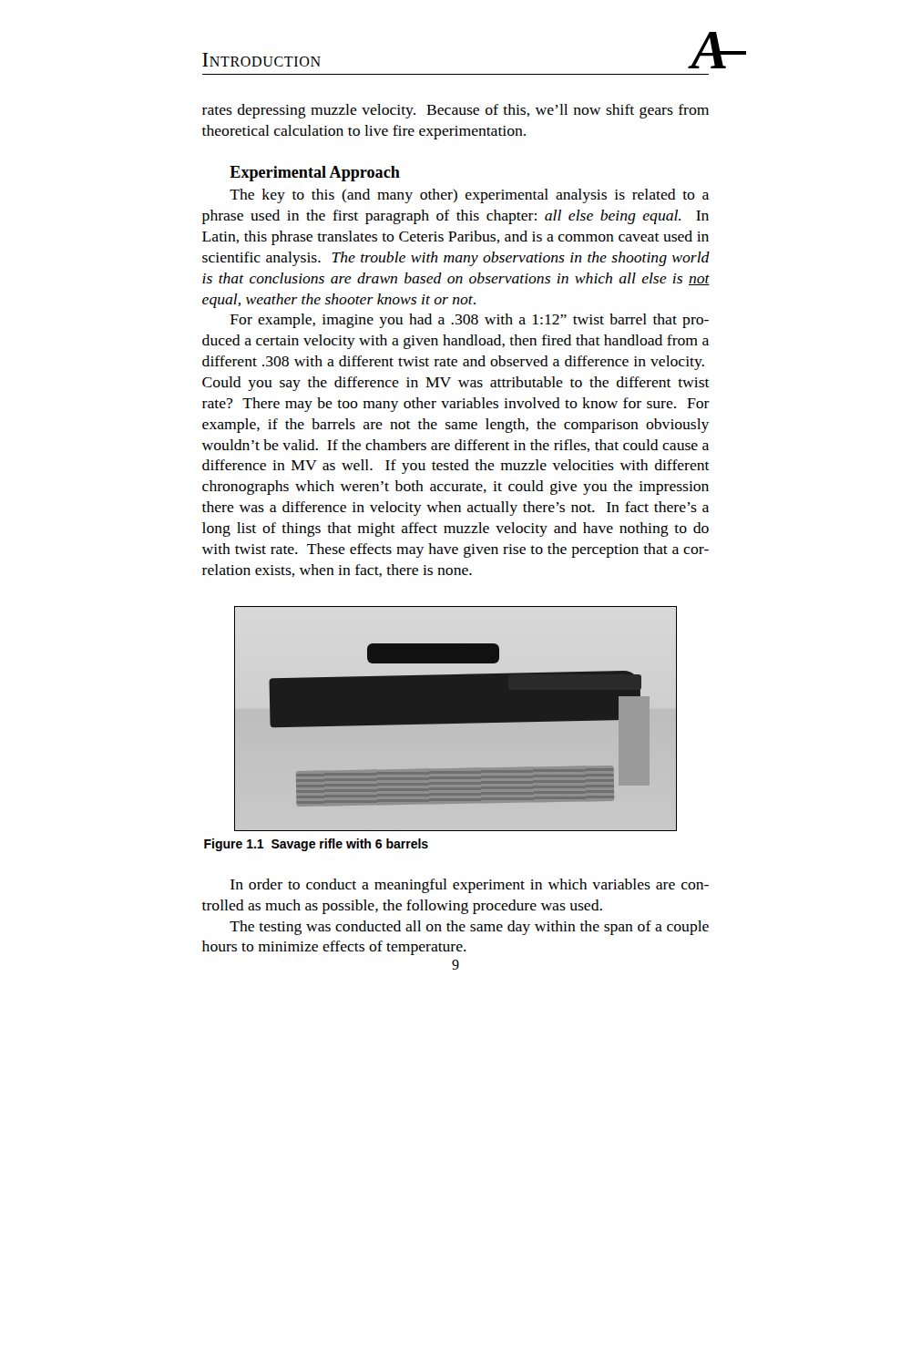A
Introduction
rates depressing muzzle velocity. Because of this, we’ll now shift gears from theoretical calculation to live fire experimentation.
Experimental Approach
The key to this (and many other) experimental analysis is related to a phrase used in the first paragraph of this chapter: all else being equal. In Latin, this phrase translates to Ceteris Paribus, and is a common caveat used in scientific analysis. The trouble with many observations in the shooting world is that conclusions are drawn based on observations in which all else is not equal, weather the shooter knows it or not.
For example, imagine you had a .308 with a 1:12” twist barrel that produced a certain velocity with a given handload, then fired that handload from a different .308 with a different twist rate and observed a difference in velocity. Could you say the difference in MV was attributable to the different twist rate? There may be too many other variables involved to know for sure. For example, if the barrels are not the same length, the comparison obviously wouldn’t be valid. If the chambers are different in the rifles, that could cause a difference in MV as well. If you tested the muzzle velocities with different chronographs which weren’t both accurate, it could give you the impression there was a difference in velocity when actually there’s not. In fact there’s a long list of things that might affect muzzle velocity and have nothing to do with twist rate. These effects may have given rise to the perception that a correlation exists, when in fact, there is none.
Figure 1.1 Savage rifle with 6 barrels
In order to conduct a meaningful experiment in which variables are controlled as much as possible, the following procedure was used.
The testing was conducted all on the same day within the span of a couple hours to minimize effects of temperature.
9